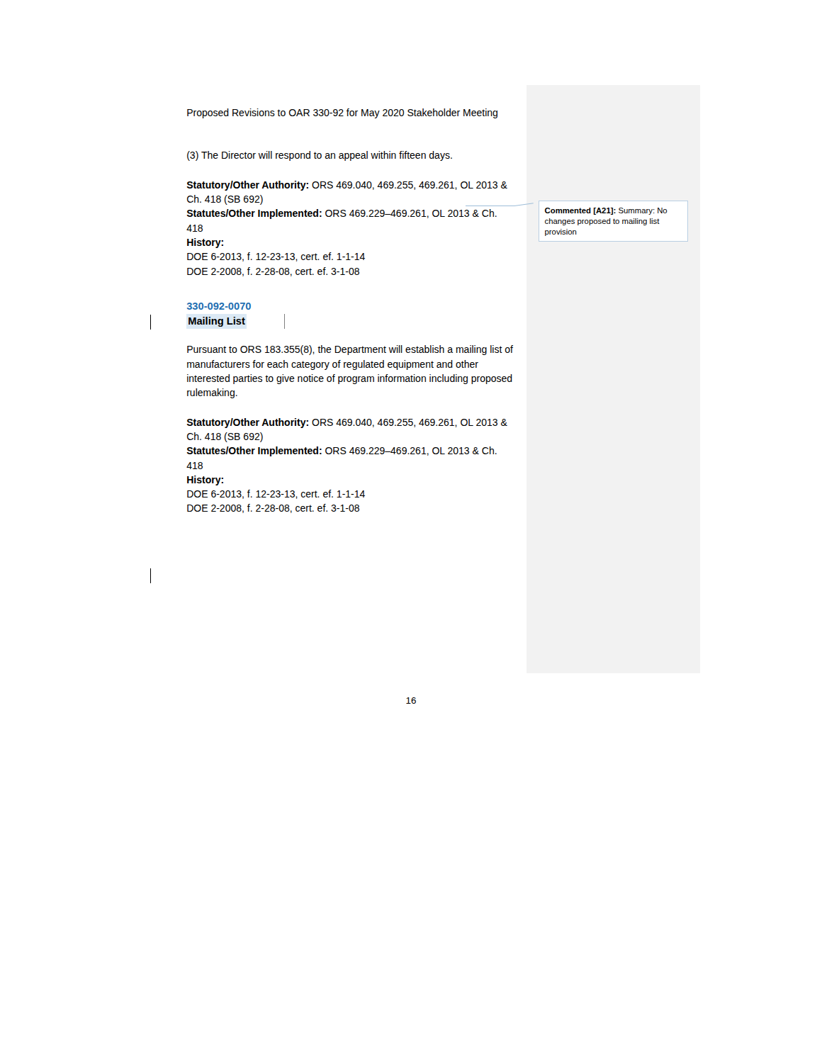Commented [A21]: Summary: No changes proposed to mailing list provision
Proposed Revisions to OAR 330-92 for May 2020 Stakeholder Meeting
(3) The Director will respond to an appeal within fifteen days.
Statutory/Other Authority: ORS 469.040, 469.255, 469.261, OL 2013 & Ch. 418 (SB 692)
Statutes/Other Implemented: ORS 469.229–469.261, OL 2013 & Ch. 418
History:
DOE 6-2013, f. 12-23-13, cert. ef. 1-1-14
DOE 2-2008, f. 2-28-08, cert. ef. 3-1-08
330-092-0070
Mailing List
Pursuant to ORS 183.355(8), the Department will establish a mailing list of manufacturers for each category of regulated equipment and other interested parties to give notice of program information including proposed rulemaking.
Statutory/Other Authority: ORS 469.040, 469.255, 469.261, OL 2013 & Ch. 418 (SB 692)
Statutes/Other Implemented: ORS 469.229–469.261, OL 2013 & Ch. 418
History:
DOE 6-2013, f. 12-23-13, cert. ef. 1-1-14
DOE 2-2008, f. 2-28-08, cert. ef. 3-1-08
16